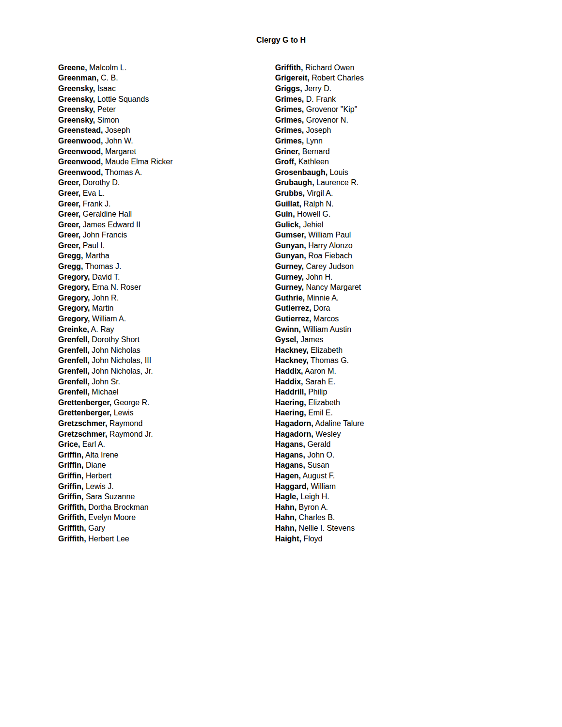Clergy G to H
Greene, Malcolm L.
Greenman, C. B.
Greensky, Isaac
Greensky, Lottie Squands
Greensky, Peter
Greensky, Simon
Greenstead, Joseph
Greenwood, John W.
Greenwood, Margaret
Greenwood, Maude Elma Ricker
Greenwood, Thomas A.
Greer, Dorothy D.
Greer, Eva L.
Greer, Frank J.
Greer, Geraldine Hall
Greer, James Edward II
Greer, John Francis
Greer, Paul I.
Gregg, Martha
Gregg, Thomas J.
Gregory, David T.
Gregory, Erna N. Roser
Gregory, John R.
Gregory, Martin
Gregory, William A.
Greinke, A. Ray
Grenfell, Dorothy Short
Grenfell, John Nicholas
Grenfell, John Nicholas, III
Grenfell, John Nicholas, Jr.
Grenfell, John Sr.
Grenfell, Michael
Grettenberger, George R.
Grettenberger, Lewis
Gretzschmer, Raymond
Gretzschmer, Raymond Jr.
Grice, Earl A.
Griffin, Alta Irene
Griffin, Diane
Griffin, Herbert
Griffin, Lewis J.
Griffin, Sara Suzanne
Griffith, Dortha Brockman
Griffith, Evelyn Moore
Griffith, Gary
Griffith, Herbert Lee
Griffith, Richard Owen
Grigereit, Robert Charles
Griggs, Jerry D.
Grimes, D. Frank
Grimes, Grovenor "Kip"
Grimes, Grovenor N.
Grimes, Joseph
Grimes, Lynn
Griner, Bernard
Groff, Kathleen
Grosenbaugh, Louis
Grubaugh, Laurence R.
Grubbs, Virgil A.
Guillat, Ralph N.
Guin, Howell G.
Gulick, Jehiel
Gumser, William Paul
Gunyan, Harry Alonzo
Gunyan, Roa Fiebach
Gurney, Carey Judson
Gurney, John H.
Gurney, Nancy Margaret
Guthrie, Minnie A.
Gutierrez, Dora
Gutierrez, Marcos
Gwinn, William Austin
Gysel, James
Hackney, Elizabeth
Hackney, Thomas G.
Haddix, Aaron M.
Haddix, Sarah E.
Haddrill, Philip
Haering, Elizabeth
Haering, Emil E.
Hagadorn, Adaline Talure
Hagadorn, Wesley
Hagans, Gerald
Hagans, John O.
Hagans, Susan
Hagen, August F.
Haggard, William
Hagle, Leigh H.
Hahn, Byron A.
Hahn, Charles B.
Hahn, Nellie I. Stevens
Haight, Floyd